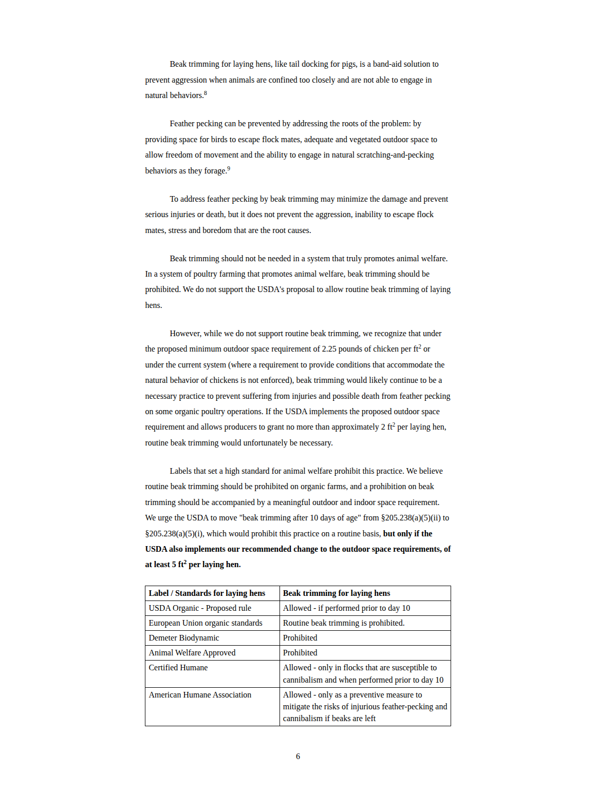Beak trimming for laying hens, like tail docking for pigs, is a band-aid solution to prevent aggression when animals are confined too closely and are not able to engage in natural behaviors.8
Feather pecking can be prevented by addressing the roots of the problem: by providing space for birds to escape flock mates, adequate and vegetated outdoor space to allow freedom of movement and the ability to engage in natural scratching-and-pecking behaviors as they forage.9
To address feather pecking by beak trimming may minimize the damage and prevent serious injuries or death, but it does not prevent the aggression, inability to escape flock mates, stress and boredom that are the root causes.
Beak trimming should not be needed in a system that truly promotes animal welfare. In a system of poultry farming that promotes animal welfare, beak trimming should be prohibited. We do not support the USDA's proposal to allow routine beak trimming of laying hens.
However, while we do not support routine beak trimming, we recognize that under the proposed minimum outdoor space requirement of 2.25 pounds of chicken per ft2 or under the current system (where a requirement to provide conditions that accommodate the natural behavior of chickens is not enforced), beak trimming would likely continue to be a necessary practice to prevent suffering from injuries and possible death from feather pecking on some organic poultry operations. If the USDA implements the proposed outdoor space requirement and allows producers to grant no more than approximately 2 ft2 per laying hen, routine beak trimming would unfortunately be necessary.
Labels that set a high standard for animal welfare prohibit this practice. We believe routine beak trimming should be prohibited on organic farms, and a prohibition on beak trimming should be accompanied by a meaningful outdoor and indoor space requirement. We urge the USDA to move "beak trimming after 10 days of age" from §205.238(a)(5)(ii) to §205.238(a)(5)(i), which would prohibit this practice on a routine basis, but only if the USDA also implements our recommended change to the outdoor space requirements, of at least 5 ft2 per laying hen.
| Label / Standards for laying hens | Beak trimming for laying hens |
| --- | --- |
| USDA Organic - Proposed rule | Allowed - if performed prior to day 10 |
| European Union organic standards | Routine beak trimming is prohibited. |
| Demeter Biodynamic | Prohibited |
| Animal Welfare Approved | Prohibited |
| Certified Humane | Allowed - only in flocks that are susceptible to cannibalism and when performed prior to day 10 |
| American Humane Association | Allowed - only as a preventive measure to mitigate the risks of injurious feather-pecking and cannibalism if beaks are left |
6